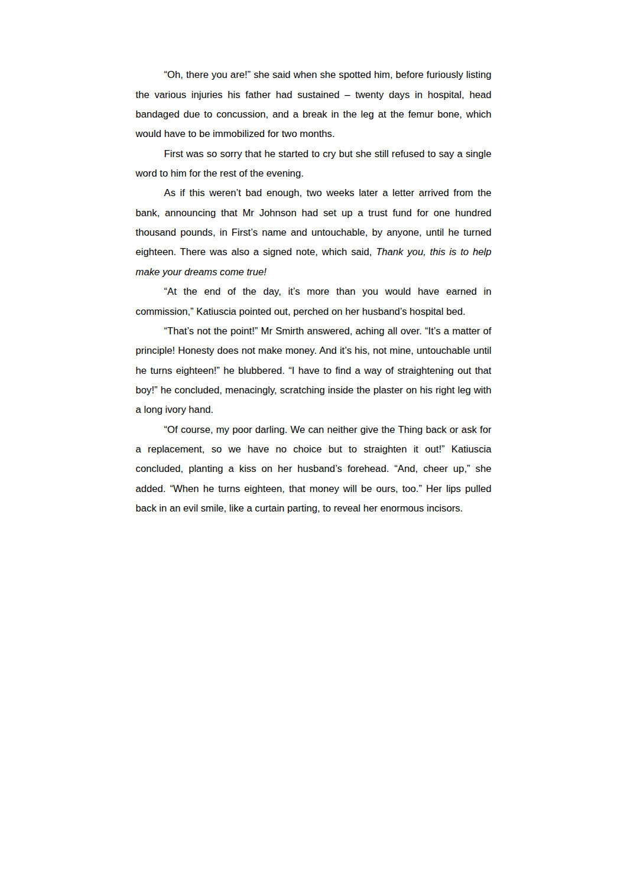“Oh, there you are!” she said when she spotted him, before furiously listing the various injuries his father had sustained – twenty days in hospital, head bandaged due to concussion, and a break in the leg at the femur bone, which would have to be immobilized for two months.
First was so sorry that he started to cry but she still refused to say a single word to him for the rest of the evening.
As if this weren’t bad enough, two weeks later a letter arrived from the bank, announcing that Mr Johnson had set up a trust fund for one hundred thousand pounds, in First’s name and untouchable, by anyone, until he turned eighteen. There was also a signed note, which said, Thank you, this is to help make your dreams come true!
“At the end of the day, it’s more than you would have earned in commission,” Katiuscia pointed out, perched on her husband’s hospital bed.
“That’s not the point!” Mr Smirth answered, aching all over. “It’s a matter of principle! Honesty does not make money. And it’s his, not mine, untouchable until he turns eighteen!” he blubbered. “I have to find a way of straightening out that boy!” he concluded, menacingly, scratching inside the plaster on his right leg with a long ivory hand.
“Of course, my poor darling. We can neither give the Thing back or ask for a replacement, so we have no choice but to straighten it out!” Katiuscia concluded, planting a kiss on her husband’s forehead. “And, cheer up,” she added. “When he turns eighteen, that money will be ours, too.” Her lips pulled back in an evil smile, like a curtain parting, to reveal her enormous incisors.